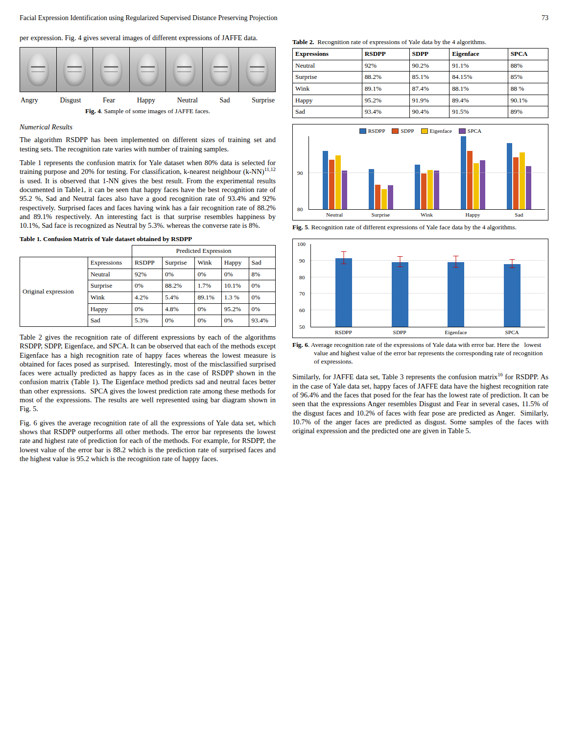Facial Expression Identification using Regularized Supervised Distance Preserving Projection
73
per expression. Fig. 4 gives several images of different expressions of JAFFE data.
Angry Disgust Fear Happy Neutral Sad Surprise
Fig. 4. Sample of some images of JAFFE faces.
Numerical Results
The algorithm RSDPP has been implemented on different sizes of training set and testing sets. The recognition rate varies with number of training samples.
Table 1 represents the confusion matrix for Yale dataset when 80% data is selected for training purpose and 20% for testing. For classification, k-nearest neighbour (k-NN)11,12 is used. It is observed that 1-NN gives the best result. From the experimental results documented in Table1, it can be seen that happy faces have the best recognition rate of 95.2 %, Sad and Neutral faces also have a good recognition rate of 93.4% and 92% respectively. Surprised faces and faces having wink has a fair recognition rate of 88.2% and 89.1% respectively. An interesting fact is that surprise resembles happiness by 10.1%, Sad face is recognized as Neutral by 5.3%. whereas the converse rate is 8%.
Table 1. Confusion Matrix of Yale dataset obtained by RSDPP
| | | Predicted Expression |
| Original expression | Expressions | RSDPP | Surprise | Wink | Happy | Sad |
| Neutral | 92% | 0% | 0% | 0% | 8% |
| Surprise | 0% | 88.2% | 1.7% | 10.1% | 0% |
| Wink | 4.2% | 5.4% | 89.1% | 1.3 % | 0% |
| Happy | 0% | 4.8% | 0% | 95.2% | 0% |
| Sad | 5.3% | 0% | 0% | 0% | 93.4% |
Table 2 gives the recognition rate of different expressions by each of the algorithms RSDPP, SDPP, Eigenface, and SPCA. It can be observed that each of the methods except Eigenface has a high recognition rate of happy faces whereas the lowest measure is obtained for faces posed as surprised. Interestingly, most of the misclassified surprised faces were actually predicted as happy faces as in the case of RSDPP shown in the confusion matrix (Table 1). The Eigenface method predicts sad and neutral faces better than other expressions. SPCA gives the lowest prediction rate among these methods for most of the expressions. The results are well represented using bar diagram shown in Fig. 5.
Fig. 6 gives the average recognition rate of all the expressions of Yale data set, which shows that RSDPP outperforms all other methods. The error bar represents the lowest rate and highest rate of prediction for each of the methods. For example, for RSDPP, the lowest value of the error bar is 88.2 which is the prediction rate of surprised faces and the highest value is 95.2 which is the recognition rate of happy faces.
Table 2. Recognition rate of expressions of Yale data by the 4 algorithms.
| Expressions | RSDPP | SDPP | Eigenface | SPCA |
| --- | --- | --- | --- | --- |
| Neutral | 92% | 90.2% | 91.1% | 88% |
| Surprise | 88.2% | 85.1% | 84.15% | 85% |
| Wink | 89.1% | 87.4% | 88.1% | 88 % |
| Happy | 95.2% | 91.9% | 89.4% | 90.1% |
| Sad | 93.4% | 90.4% | 91.5% | 89% |
RSDPP SDPP Eigenface SPCA
90
80
Neutral Surprise Wink Happy Sad
Fig. 5. Recognition rate of different expressions of Yale face data by the 4 algorithms.
100
90
80
70
60
50
RSDPP SDPP Eigenface SPCA
Fig. 6. Average recognition rate of the expressions of Yale data with error bar. Here the lowest value and highest value of the error bar represents the corresponding rate of recognition of expressions.
Similarly, for JAFFE data set, Table 3 represents the confusion matrix16 for RSDPP. As in the case of Yale data set, happy faces of JAFFE data have the highest recognition rate of 96.4% and the faces that posed for the fear has the lowest rate of prediction. It can be seen that the expressions Anger resembles Disgust and Fear in several cases, 11.5% of the disgust faces and 10.2% of faces with fear pose are predicted as Anger. Similarly, 10.7% of the anger faces are predicted as disgust. Some samples of the faces with original expression and the predicted one are given in Table 5.